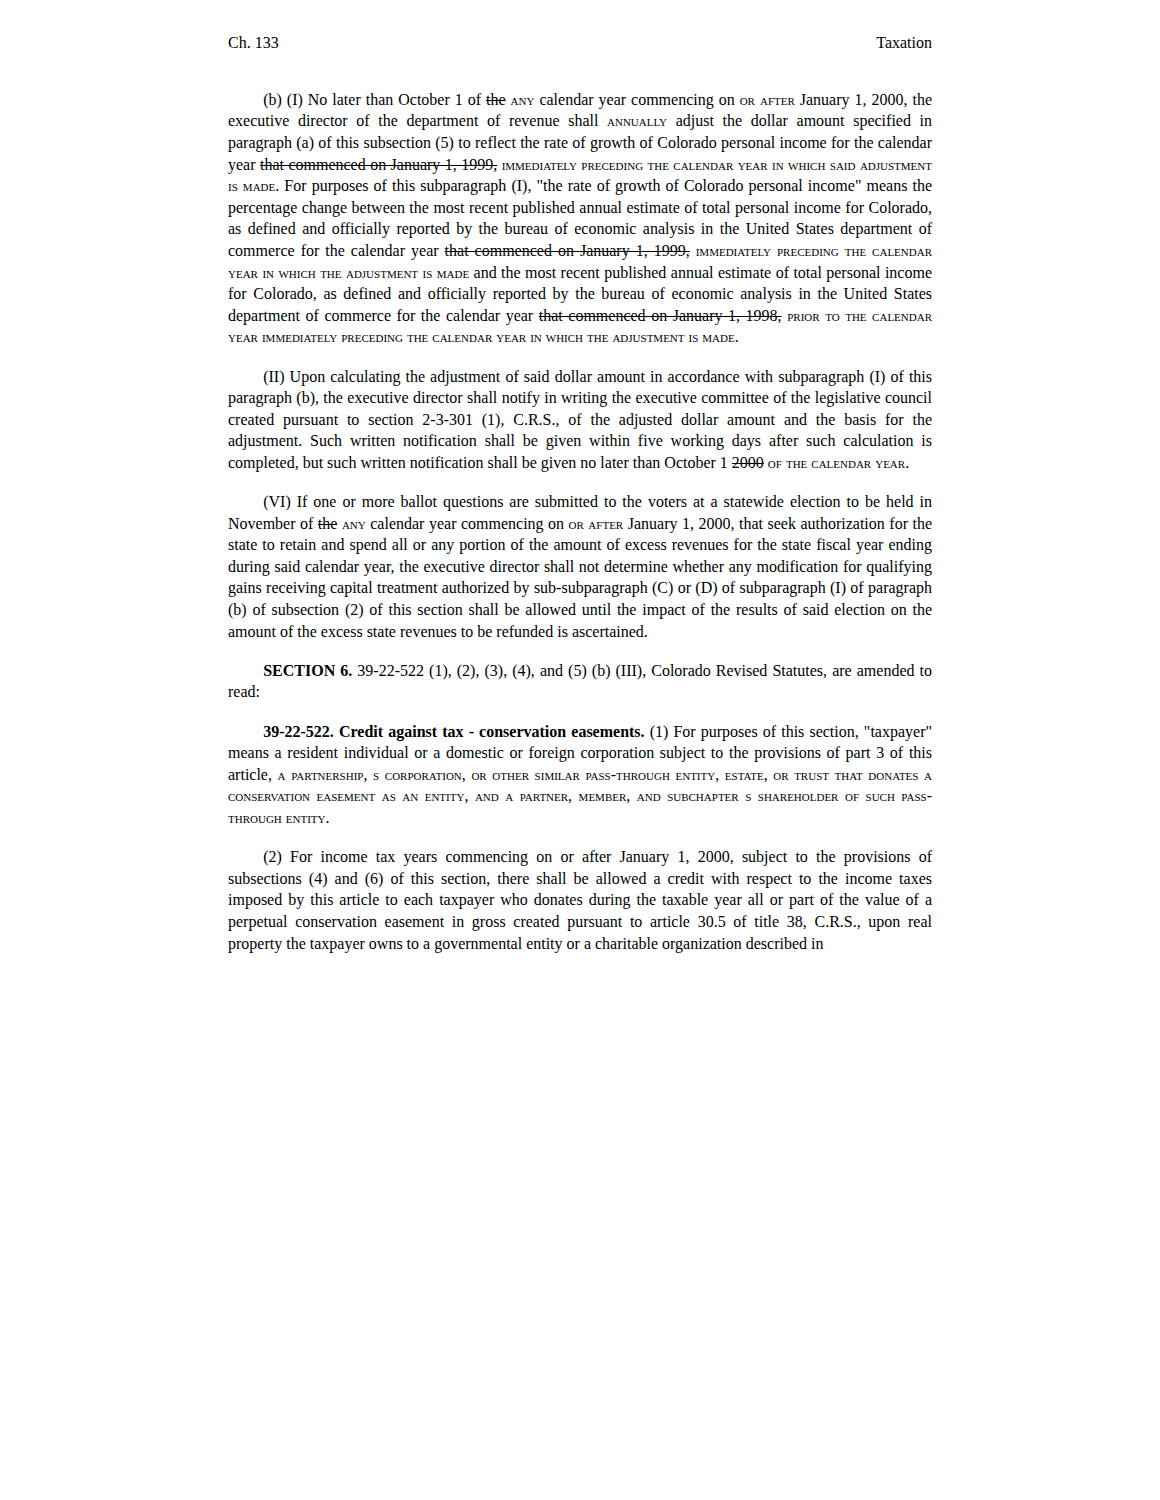Ch. 133 Taxation
(b) (I) No later than October 1 of the any calendar year commencing on or after January 1, 2000, the executive director of the department of revenue shall annually adjust the dollar amount specified in paragraph (a) of this subsection (5) to reflect the rate of growth of Colorado personal income for the calendar year that commenced on January 1, 1999, immediately preceding the calendar year in which said adjustment is made. For purposes of this subparagraph (I), "the rate of growth of Colorado personal income" means the percentage change between the most recent published annual estimate of total personal income for Colorado, as defined and officially reported by the bureau of economic analysis in the United States department of commerce for the calendar year that commenced on January 1, 1999, immediately preceding the calendar year in which the adjustment is made and the most recent published annual estimate of total personal income for Colorado, as defined and officially reported by the bureau of economic analysis in the United States department of commerce for the calendar year that commenced on January 1, 1998, prior to the calendar year immediately preceding the calendar year in which the adjustment is made.
(II) Upon calculating the adjustment of said dollar amount in accordance with subparagraph (I) of this paragraph (b), the executive director shall notify in writing the executive committee of the legislative council created pursuant to section 2-3-301 (1), C.R.S., of the adjusted dollar amount and the basis for the adjustment. Such written notification shall be given within five working days after such calculation is completed, but such written notification shall be given no later than October 1 2000 of the calendar year.
(VI) If one or more ballot questions are submitted to the voters at a statewide election to be held in November of the any calendar year commencing on or after January 1, 2000, that seek authorization for the state to retain and spend all or any portion of the amount of excess revenues for the state fiscal year ending during said calendar year, the executive director shall not determine whether any modification for qualifying gains receiving capital treatment authorized by sub-subparagraph (C) or (D) of subparagraph (I) of paragraph (b) of subsection (2) of this section shall be allowed until the impact of the results of said election on the amount of the excess state revenues to be refunded is ascertained.
SECTION 6. 39-22-522 (1), (2), (3), (4), and (5) (b) (III), Colorado Revised Statutes, are amended to read:
39-22-522. Credit against tax - conservation easements. (1) For purposes of this section, "taxpayer" means a resident individual or a domestic or foreign corporation subject to the provisions of part 3 of this article, a partnership, s corporation, or other similar pass-through entity, estate, or trust that donates a conservation easement as an entity, and a partner, member, and subchapter s shareholder of such pass-through entity.
(2) For income tax years commencing on or after January 1, 2000, subject to the provisions of subsections (4) and (6) of this section, there shall be allowed a credit with respect to the income taxes imposed by this article to each taxpayer who donates during the taxable year all or part of the value of a perpetual conservation easement in gross created pursuant to article 30.5 of title 38, C.R.S., upon real property the taxpayer owns to a governmental entity or a charitable organization described in